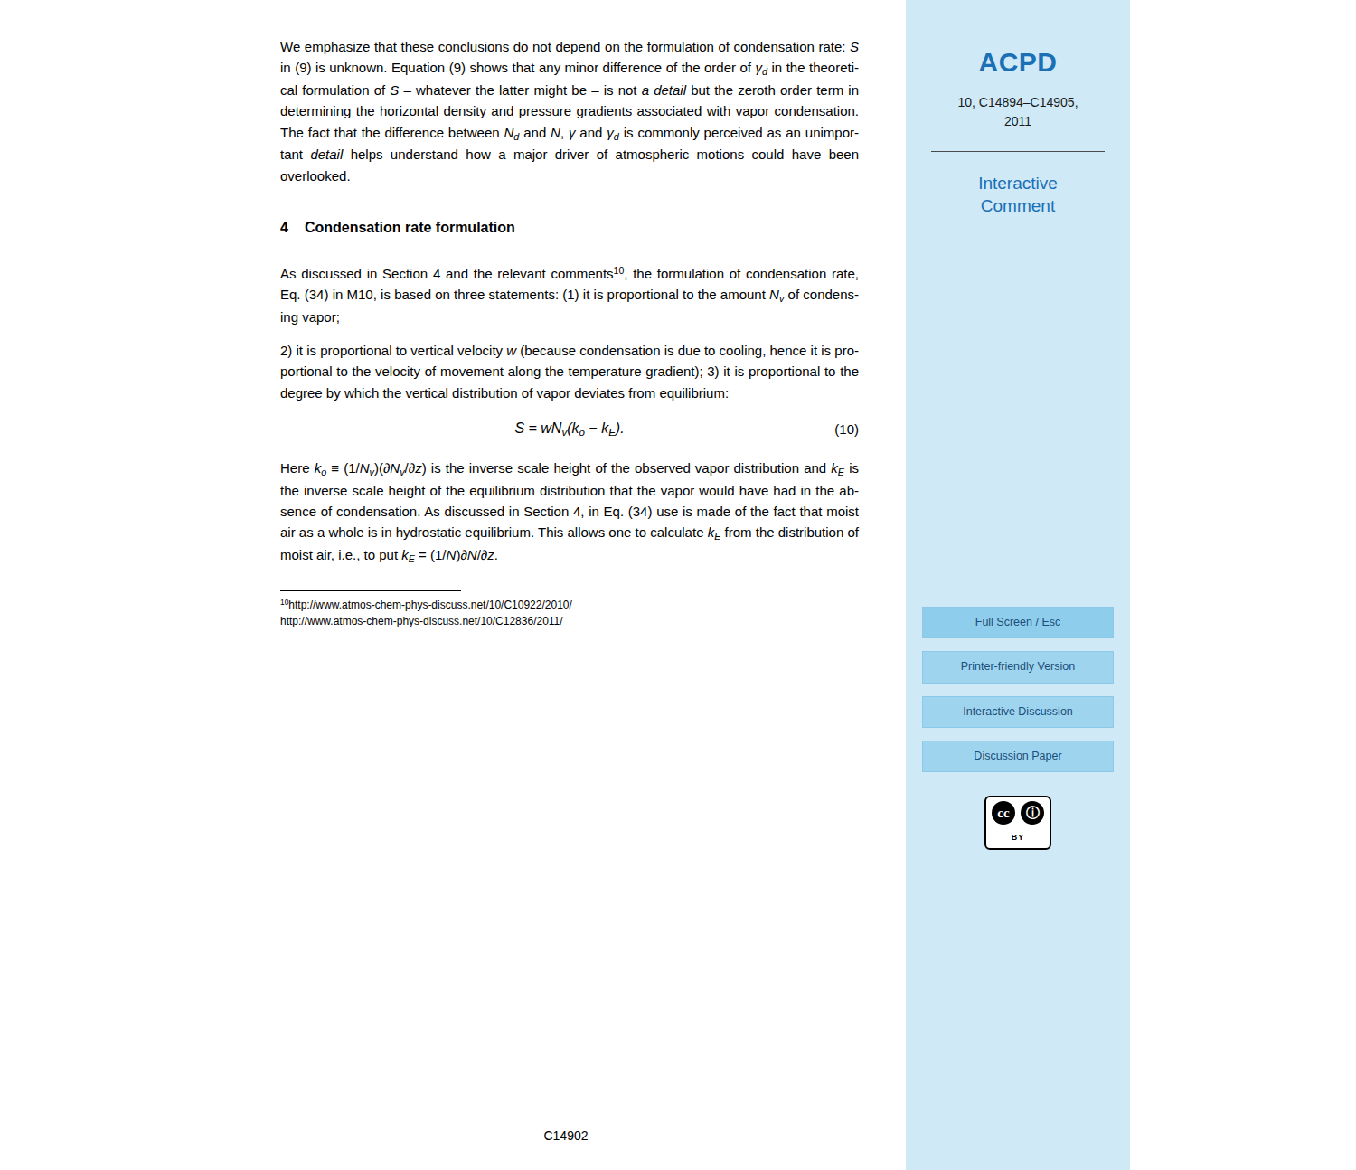ACPD
10, C14894–C14905,
2011
Interactive
Comment
Full Screen / Esc Printer-friendly Version Interactive Discussion Discussion Paper
cc ⓘ BY
We emphasize that these conclusions do not depend on the formulation of condensation rate: S in (9) is unknown. Equation (9) shows that any minor difference of the order of γd in the theoretical formulation of S – whatever the latter might be – is not a detail but the zeroth order term in determining the horizontal density and pressure gradients associated with vapor condensation. The fact that the difference between Nd and N, γ and γd is commonly perceived as an unimportant detail helps understand how a major driver of atmospheric motions could have been overlooked.
4 Condensation rate formulation
As discussed in Section 4 and the relevant comments10, the formulation of condensation rate, Eq. (34) in M10, is based on three statements: (1) it is proportional to the amount Nv of condensing vapor;
2) it is proportional to vertical velocity w (because condensation is due to cooling, hence it is proportional to the velocity of movement along the temperature gradient); 3) it is proportional to the degree by which the vertical distribution of vapor deviates from equilibrium:
S = wNv(ko − kE). (10)
Here ko ≡ (1/Nv)(∂Nv/∂z) is the inverse scale height of the observed vapor distribution and kE is the inverse scale height of the equilibrium distribution that the vapor would have had in the absence of condensation. As discussed in Section 4, in Eq. (34) use is made of the fact that moist air as a whole is in hydrostatic equilibrium. This allows one to calculate kE from the distribution of moist air, i.e., to put kE = (1/N)∂N/∂z.
10http://www.atmos-chem-phys-discuss.net/10/C10922/2010/
http://www.atmos-chem-phys-discuss.net/10/C12836/2011/
C14902